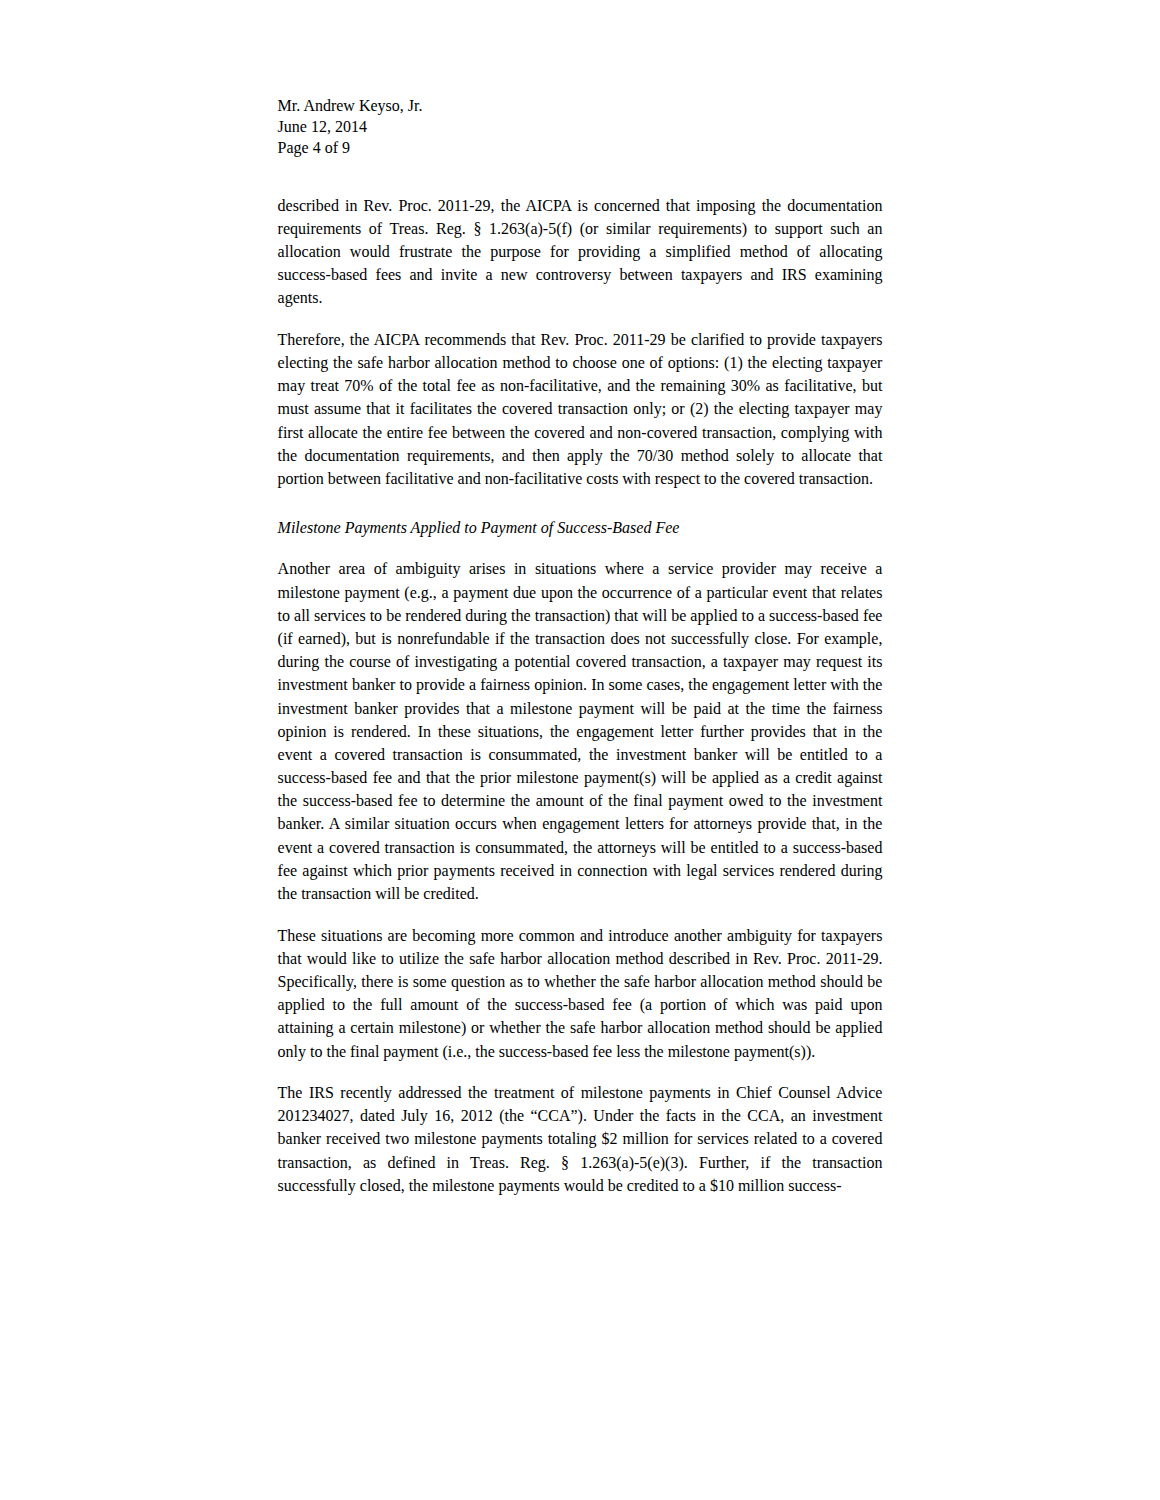Mr. Andrew Keyso, Jr.
June 12, 2014
Page 4 of 9
described in Rev. Proc. 2011-29, the AICPA is concerned that imposing the documentation requirements of Treas. Reg. § 1.263(a)-5(f) (or similar requirements) to support such an allocation would frustrate the purpose for providing a simplified method of allocating success-based fees and invite a new controversy between taxpayers and IRS examining agents.
Therefore, the AICPA recommends that Rev. Proc. 2011-29 be clarified to provide taxpayers electing the safe harbor allocation method to choose one of options: (1) the electing taxpayer may treat 70% of the total fee as non-facilitative, and the remaining 30% as facilitative, but must assume that it facilitates the covered transaction only; or (2) the electing taxpayer may first allocate the entire fee between the covered and non-covered transaction, complying with the documentation requirements, and then apply the 70/30 method solely to allocate that portion between facilitative and non-facilitative costs with respect to the covered transaction.
Milestone Payments Applied to Payment of Success-Based Fee
Another area of ambiguity arises in situations where a service provider may receive a milestone payment (e.g., a payment due upon the occurrence of a particular event that relates to all services to be rendered during the transaction) that will be applied to a success-based fee (if earned), but is nonrefundable if the transaction does not successfully close. For example, during the course of investigating a potential covered transaction, a taxpayer may request its investment banker to provide a fairness opinion. In some cases, the engagement letter with the investment banker provides that a milestone payment will be paid at the time the fairness opinion is rendered. In these situations, the engagement letter further provides that in the event a covered transaction is consummated, the investment banker will be entitled to a success-based fee and that the prior milestone payment(s) will be applied as a credit against the success-based fee to determine the amount of the final payment owed to the investment banker. A similar situation occurs when engagement letters for attorneys provide that, in the event a covered transaction is consummated, the attorneys will be entitled to a success-based fee against which prior payments received in connection with legal services rendered during the transaction will be credited.
These situations are becoming more common and introduce another ambiguity for taxpayers that would like to utilize the safe harbor allocation method described in Rev. Proc. 2011-29. Specifically, there is some question as to whether the safe harbor allocation method should be applied to the full amount of the success-based fee (a portion of which was paid upon attaining a certain milestone) or whether the safe harbor allocation method should be applied only to the final payment (i.e., the success-based fee less the milestone payment(s)).
The IRS recently addressed the treatment of milestone payments in Chief Counsel Advice 201234027, dated July 16, 2012 (the “CCA”). Under the facts in the CCA, an investment banker received two milestone payments totaling $2 million for services related to a covered transaction, as defined in Treas. Reg. § 1.263(a)-5(e)(3). Further, if the transaction successfully closed, the milestone payments would be credited to a $10 million success-